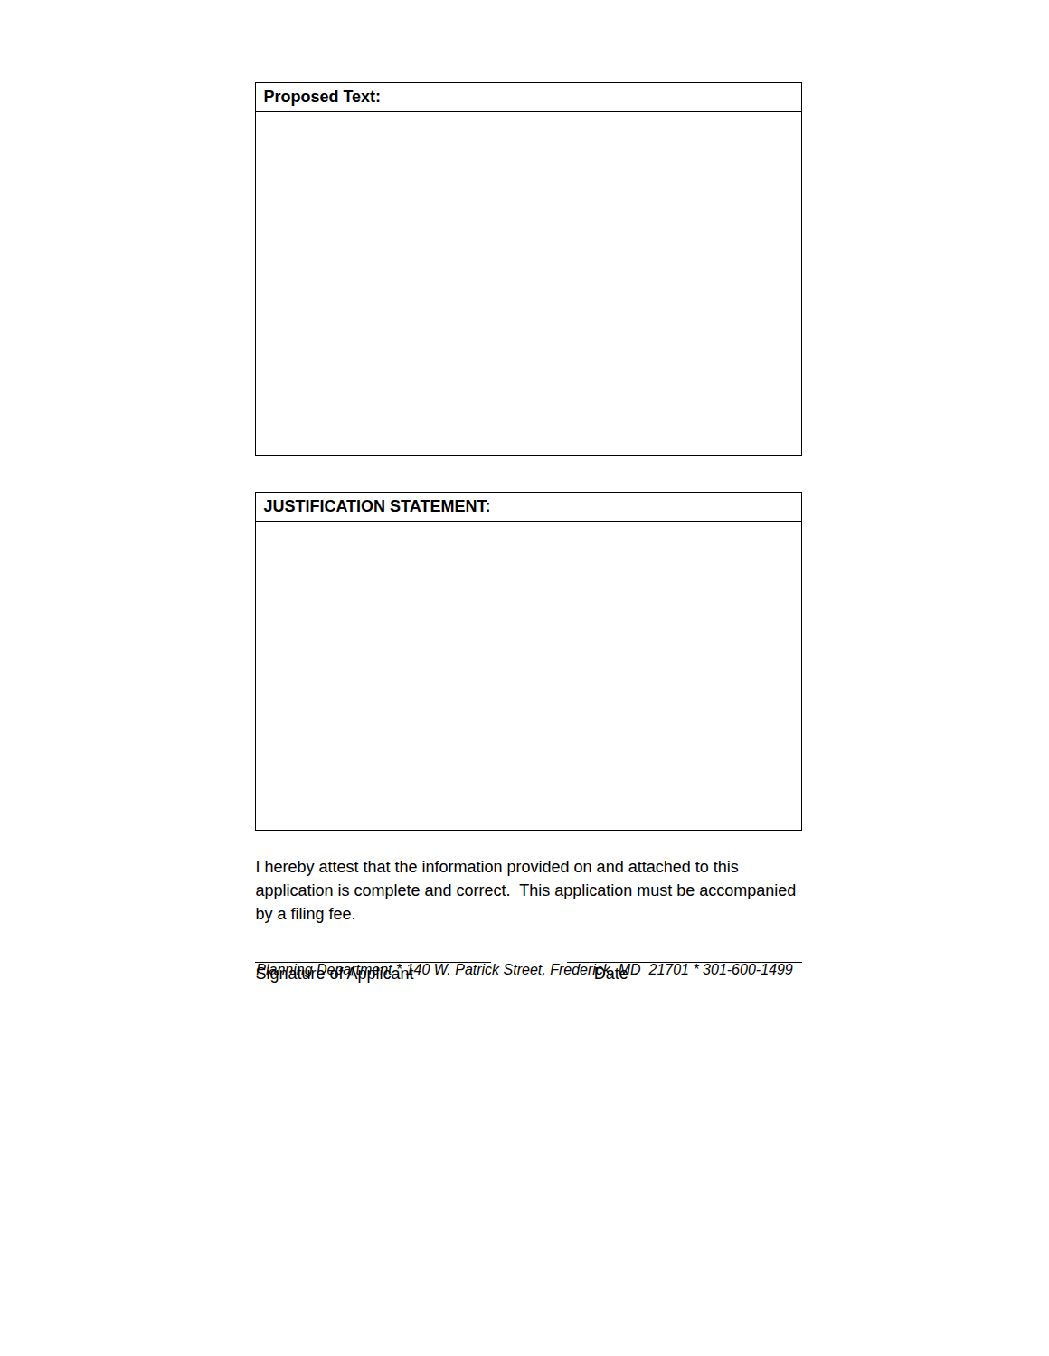Proposed Text:
JUSTIFICATION STATEMENT:
I hereby attest that the information provided on and attached to this application is complete and correct. This application must be accompanied by a filing fee.
Signature of Applicant
Date
Planning Department * 140 W. Patrick Street, Frederick, MD 21701 * 301-600-1499